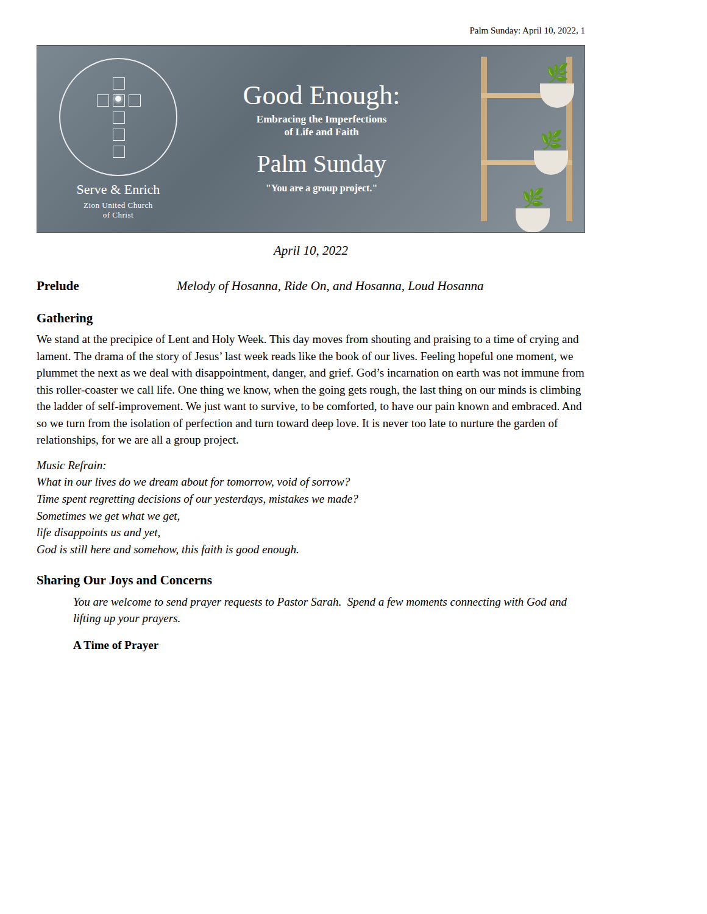Palm Sunday: April 10, 2022, 1
Serve & Enrich
Zion United Church
of Christ
Good Enough:
Embracing the Imperfections
of Life and Faith
Palm Sunday
"You are a group project."
🌿
🌿
🌿
April 10, 2022
Prelude
Melody of Hosanna, Ride On, and Hosanna, Loud Hosanna
Gathering
We stand at the precipice of Lent and Holy Week. This day moves from shouting and praising to a time of crying and lament. The drama of the story of Jesus’ last week reads like the book of our lives. Feeling hopeful one moment, we plummet the next as we deal with disappointment, danger, and grief. God’s incarnation on earth was not immune from this roller-coaster we call life. One thing we know, when the going gets rough, the last thing on our minds is climbing the ladder of self-improvement. We just want to survive, to be comforted, to have our pain known and embraced. And so we turn from the isolation of perfection and turn toward deep love. It is never too late to nurture the garden of relationships, for we are all a group project.
Music Refrain: What in our lives do we dream about for tomorrow, void of sorrow? Time spent regretting decisions of our yesterdays, mistakes we made? Sometimes we get what we get, life disappoints us and yet, God is still here and somehow, this faith is good enough.
Sharing Our Joys and Concerns
You are welcome to send prayer requests to Pastor Sarah. Spend a few moments connecting with God and lifting up your prayers.
A Time of Prayer